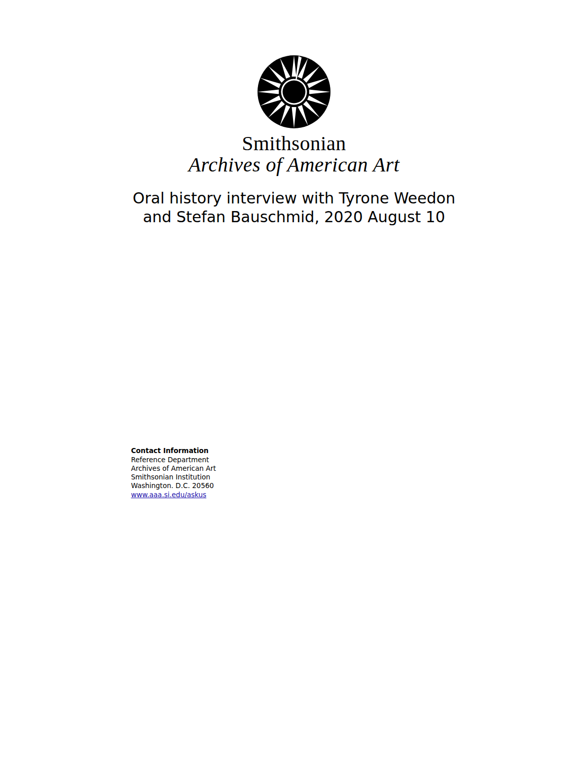Smithsonian
Archives of American Art
Oral history interview with Tyrone Weedon and Stefan Bauschmid, 2020 August 10
Contact Information
Reference Department
Archives of American Art
Smithsonian Institution
Washington. D.C. 20560
www.aaa.si.edu/askus